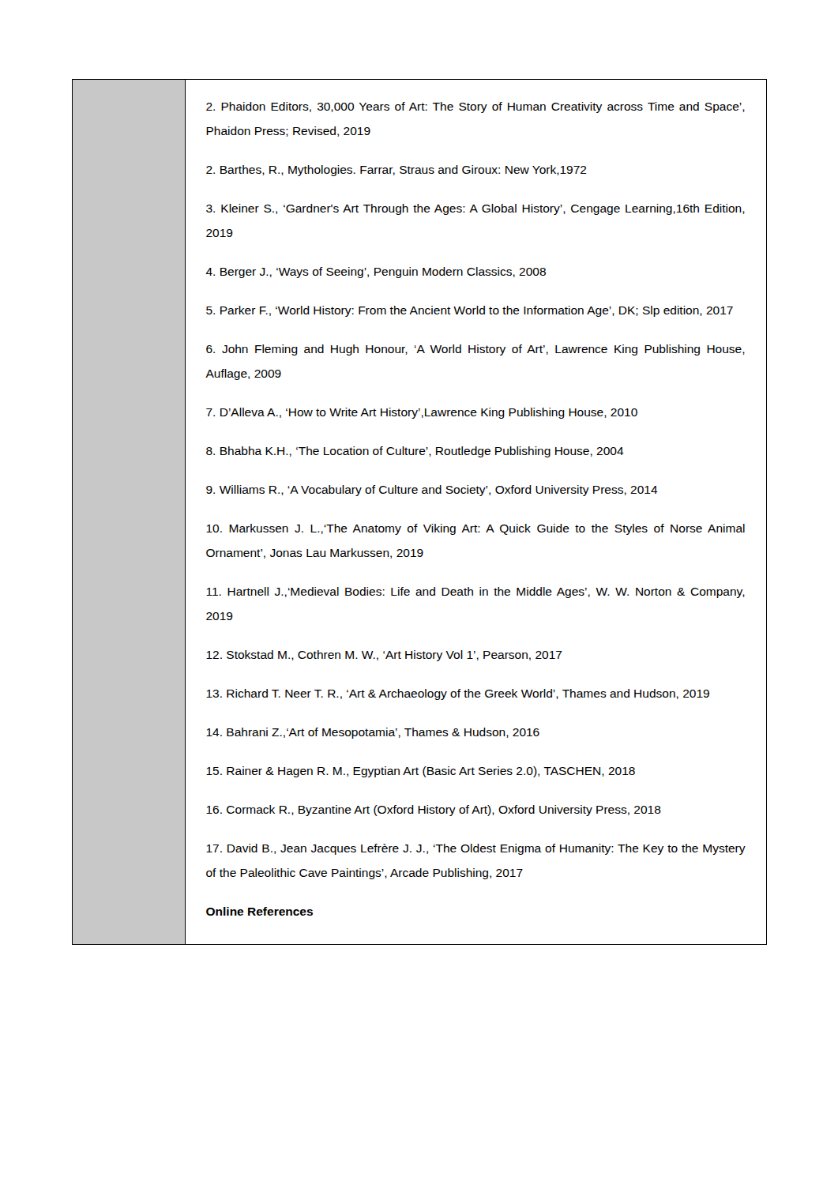| | 2. Phaidon Editors, 30,000 Years of Art: The Story of Human Creativity across Time and Space’, Phaidon Press; Revised, 2019 2. Barthes, R., Mythologies. Farrar, Straus and Giroux: New York,1972 3. Kleiner S., ‘Gardner's Art Through the Ages: A Global History’, Cengage Learning,16th Edition, 2019 4. Berger J., ‘Ways of Seeing’, Penguin Modern Classics, 2008 5. Parker F., ‘World History: From the Ancient World to the Information Age’, DK; Slp edition, 2017 6. John Fleming and Hugh Honour, ‘A World History of Art’, Lawrence King Publishing House, Auflage, 2009 7. D’Alleva A., ‘How to Write Art History’,Lawrence King Publishing House, 2010 8. Bhabha K.H., ‘The Location of Culture’, Routledge Publishing House, 2004 9. Williams R., ‘A Vocabulary of Culture and Society’, Oxford University Press, 2014 10. Markussen J. L.,‘The Anatomy of Viking Art: A Quick Guide to the Styles of Norse Animal Ornament’, Jonas Lau Markussen, 2019 11. Hartnell J.,‘Medieval Bodies: Life and Death in the Middle Ages’, W. W. Norton & Company, 2019 12. Stokstad M., Cothren M. W., ‘Art History Vol 1’, Pearson, 2017 13. Richard T. Neer T. R., ‘Art & Archaeology of the Greek World’, Thames and Hudson, 2019 14. Bahrani Z.,‘Art of Mesopotamia’, Thames & Hudson, 2016 15. Rainer & Hagen R. M., Egyptian Art (Basic Art Series 2.0), TASCHEN, 2018 16. Cormack R., Byzantine Art (Oxford History of Art), Oxford University Press, 2018 17. David B., Jean Jacques Lefrère J. J., ‘The Oldest Enigma of Humanity: The Key to the Mystery of the Paleolithic Cave Paintings’, Arcade Publishing, 2017 Online References |